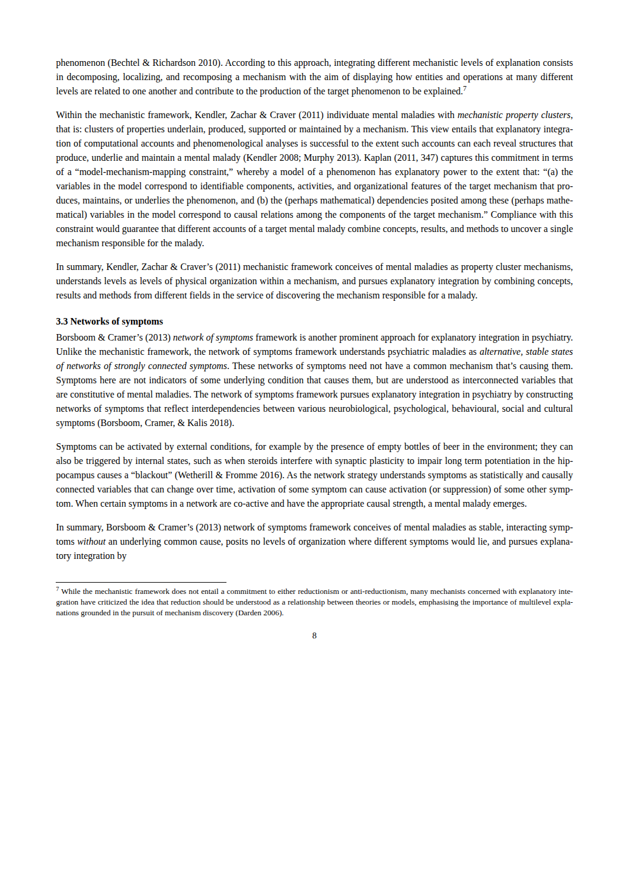phenomenon (Bechtel & Richardson 2010). According to this approach, integrating different mechanistic levels of explanation consists in decomposing, localizing, and recomposing a mechanism with the aim of displaying how entities and operations at many different levels are related to one another and contribute to the production of the target phenomenon to be explained.7
Within the mechanistic framework, Kendler, Zachar & Craver (2011) individuate mental maladies with mechanistic property clusters, that is: clusters of properties underlain, produced, supported or maintained by a mechanism. This view entails that explanatory integration of computational accounts and phenomenological analyses is successful to the extent such accounts can each reveal structures that produce, underlie and maintain a mental malady (Kendler 2008; Murphy 2013). Kaplan (2011, 347) captures this commitment in terms of a “model-mechanism-mapping constraint,” whereby a model of a phenomenon has explanatory power to the extent that: “(a) the variables in the model correspond to identifiable components, activities, and organizational features of the target mechanism that produces, maintains, or underlies the phenomenon, and (b) the (perhaps mathematical) dependencies posited among these (perhaps mathematical) variables in the model correspond to causal relations among the components of the target mechanism.” Compliance with this constraint would guarantee that different accounts of a target mental malady combine concepts, results, and methods to uncover a single mechanism responsible for the malady.
In summary, Kendler, Zachar & Craver’s (2011) mechanistic framework conceives of mental maladies as property cluster mechanisms, understands levels as levels of physical organization within a mechanism, and pursues explanatory integration by combining concepts, results and methods from different fields in the service of discovering the mechanism responsible for a malady.
3.3 Networks of symptoms
Borsboom & Cramer’s (2013) network of symptoms framework is another prominent approach for explanatory integration in psychiatry. Unlike the mechanistic framework, the network of symptoms framework understands psychiatric maladies as alternative, stable states of networks of strongly connected symptoms. These networks of symptoms need not have a common mechanism that’s causing them. Symptoms here are not indicators of some underlying condition that causes them, but are understood as interconnected variables that are constitutive of mental maladies. The network of symptoms framework pursues explanatory integration in psychiatry by constructing networks of symptoms that reflect interdependencies between various neurobiological, psychological, behavioural, social and cultural symptoms (Borsboom, Cramer, & Kalis 2018).
Symptoms can be activated by external conditions, for example by the presence of empty bottles of beer in the environment; they can also be triggered by internal states, such as when steroids interfere with synaptic plasticity to impair long term potentiation in the hippocampus causes a “blackout” (Wetherill & Fromme 2016). As the network strategy understands symptoms as statistically and causally connected variables that can change over time, activation of some symptom can cause activation (or suppression) of some other symptom. When certain symptoms in a network are co-active and have the appropriate causal strength, a mental malady emerges.
In summary, Borsboom & Cramer’s (2013) network of symptoms framework conceives of mental maladies as stable, interacting symptoms without an underlying common cause, posits no levels of organization where different symptoms would lie, and pursues explanatory integration by
7 While the mechanistic framework does not entail a commitment to either reductionism or anti-reductionism, many mechanists concerned with explanatory integration have criticized the idea that reduction should be understood as a relationship between theories or models, emphasising the importance of multilevel explanations grounded in the pursuit of mechanism discovery (Darden 2006).
8